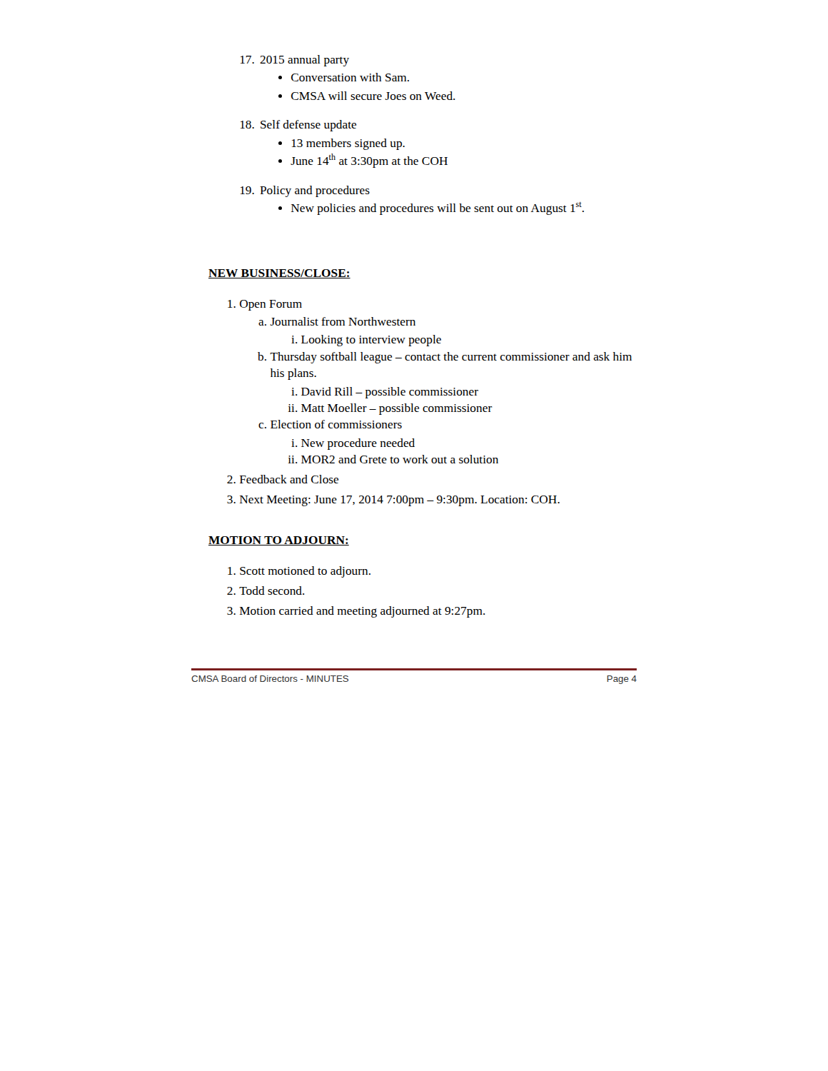2015 annual party
Conversation with Sam.
CMSA will secure Joes on Weed.
Self defense update
13 members signed up.
June 14th at 3:30pm at the COH
Policy and procedures
New policies and procedures will be sent out on August 1st.
NEW BUSINESS/CLOSE:
Open Forum
Journalist from Northwestern
Looking to interview people
Thursday softball league – contact the current commissioner and ask him his plans.
David Rill – possible commissioner
Matt Moeller – possible commissioner
Election of commissioners
New procedure needed
MOR2 and Grete to work out a solution
Feedback and Close
Next Meeting: June 17, 2014 7:00pm – 9:30pm. Location: COH.
MOTION TO ADJOURN:
Scott motioned to adjourn.
Todd second.
Motion carried and meeting adjourned at 9:27pm.
CMSA Board of Directors - MINUTES Page 4